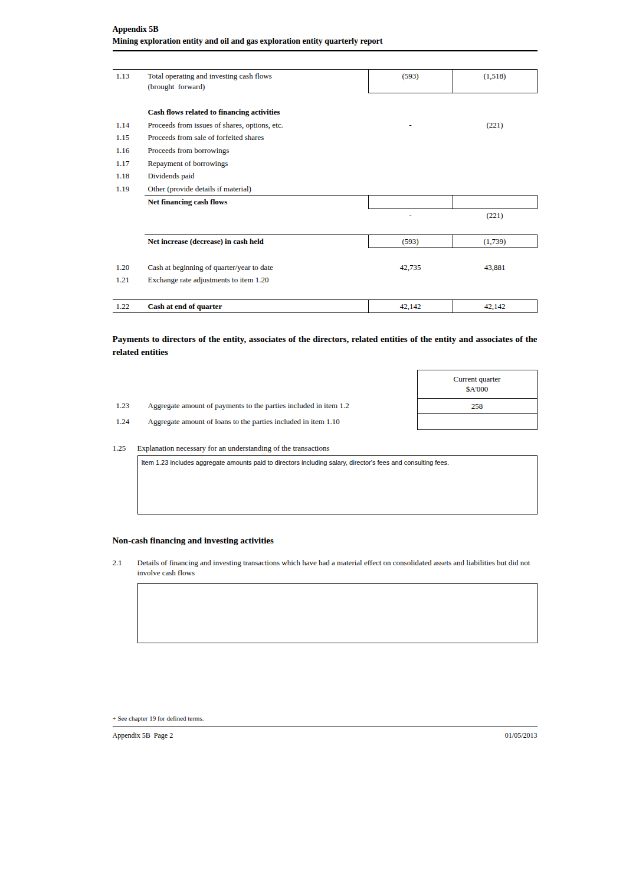Appendix 5B
Mining exploration entity and oil and gas exploration entity quarterly report
| 1.13 | Total operating and investing cash flows (brought forward) | (593) | (1,518) |
| | Cash flows related to financing activities | | |
| 1.14 | Proceeds from issues of shares, options, etc. | - | (221) |
| 1.15 | Proceeds from sale of forfeited shares | | |
| 1.16 | Proceeds from borrowings | | |
| 1.17 | Repayment of borrowings | | |
| 1.18 | Dividends paid | | |
| 1.19 | Other (provide details if material) | | |
| | Net financing cash flows | | |
| | | - | (221) |
| | Net increase (decrease) in cash held | (593) | (1,739) |
| 1.20 | Cash at beginning of quarter/year to date | 42,735 | 43,881 |
| 1.21 | Exchange rate adjustments to item 1.20 | | |
| 1.22 | Cash at end of quarter | 42,142 | 42,142 |
Payments to directors of the entity, associates of the directors, related entities of the entity and associates of the related entities
| | | Current quarter $A'000 |
| 1.23 | Aggregate amount of payments to the parties included in item 1.2 | 258 |
| 1.24 | Aggregate amount of loans to the parties included in item 1.10 | |
1.25
Explanation necessary for an understanding of the transactions
Item 1.23 includes aggregate amounts paid to directors including salary, director's fees and consulting fees.
Non-cash financing and investing activities
2.1
Details of financing and investing transactions which have had a material effect on consolidated assets and liabilities but did not involve cash flows
+ See chapter 19 for defined terms.
Appendix 5B Page 2 01/05/2013